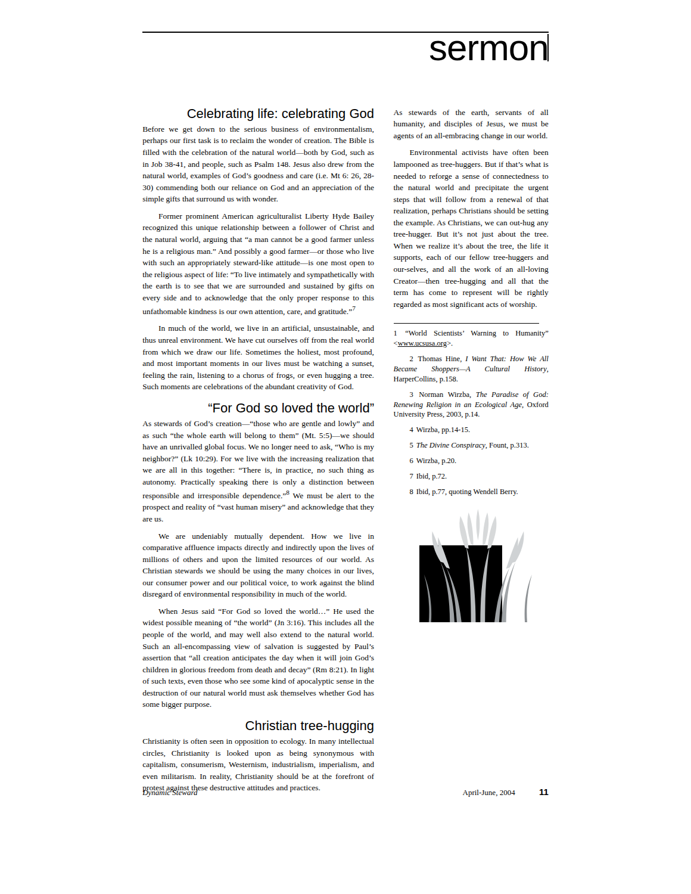sermon
Celebrating life: celebrating God
Before we get down to the serious business of environmentalism, perhaps our first task is to reclaim the wonder of creation. The Bible is filled with the celebration of the natural world—both by God, such as in Job 38-41, and people, such as Psalm 148. Jesus also drew from the natural world, examples of God’s goodness and care (i.e. Mt 6: 26, 28-30) commending both our reliance on God and an appreciation of the simple gifts that surround us with wonder.
Former prominent American agriculturalist Liberty Hyde Bailey recognized this unique relationship between a follower of Christ and the natural world, arguing that “a man cannot be a good farmer unless he is a religious man.” And possibly a good farmer—or those who live with such an appropriately steward-like attitude—is one most open to the religious aspect of life: “To live intimately and sympathetically with the earth is to see that we are surrounded and sustained by gifts on every side and to acknowledge that the only proper response to this unfathomable kindness is our own attention, care, and gratitude.”7
In much of the world, we live in an artificial, unsustainable, and thus unreal environment. We have cut ourselves off from the real world from which we draw our life. Sometimes the holiest, most profound, and most important moments in our lives must be watching a sunset, feeling the rain, listening to a chorus of frogs, or even hugging a tree. Such moments are celebrations of the abundant creativity of God.
“For God so loved the world”
As stewards of God’s creation—“those who are gentle and lowly” and as such “the whole earth will belong to them” (Mt. 5:5)—we should have an unrivalled global focus. We no longer need to ask, “Who is my neighbor?” (Lk 10:29). For we live with the increasing realization that we are all in this together: “There is, in practice, no such thing as autonomy. Practically speaking there is only a distinction between responsible and irresponsible dependence.”8 We must be alert to the prospect and reality of “vast human misery” and acknowledge that they are us.
We are undeniably mutually dependent. How we live in comparative affluence impacts directly and indirectly upon the lives of millions of others and upon the limited resources of our world. As Christian stewards we should be using the many choices in our lives, our consumer power and our political voice, to work against the blind disregard of environmental responsibility in much of the world.
When Jesus said “For God so loved the world…” He used the widest possible meaning of “the world” (Jn 3:16). This includes all the people of the world, and may well also extend to the natural world. Such an all-encompassing view of salvation is suggested by Paul’s assertion that “all creation anticipates the day when it will join God’s children in glorious freedom from death and decay” (Rm 8:21). In light of such texts, even those who see some kind of apocalyptic sense in the destruction of our natural world must ask themselves whether God has some bigger purpose.
Christian tree-hugging
Christianity is often seen in opposition to ecology. In many intellectual circles, Christianity is looked upon as being synonymous with capitalism, consumerism, Westernism, industrialism, imperialism, and even militarism. In reality, Christianity should be at the forefront of protest against these destructive attitudes and practices.
As stewards of the earth, servants of all humanity, and disciples of Jesus, we must be agents of an all-embracing change in our world.
Environmental activists have often been lampooned as tree-huggers. But if that’s what is needed to reforge a sense of connectedness to the natural world and precipitate the urgent steps that will follow from a renewal of that realization, perhaps Christians should be setting the example. As Christians, we can out-hug any tree-hugger. But it’s not just about the tree. When we realize it’s about the tree, the life it supports, each of our fellow tree-huggers and our-selves, and all the work of an all-loving Creator—then tree-hugging and all that the term has come to represent will be rightly regarded as most significant acts of worship.
1 “World Scientists’ Warning to Humanity” <www.ucsusa.org>.
2 Thomas Hine, I Want That: How We All Became Shoppers—A Cultural History, HarperCollins, p.158.
3 Norman Wirzba, The Paradise of God: Renewing Religion in an Ecological Age, Oxford University Press, 2003, p.14.
4 Wirzba, pp.14-15.
5 The Divine Conspiracy, Fount, p.313.
6 Wirzba, p.20.
7 Ibid, p.72.
8 Ibid, p.77, quoting Wendell Berry.
Dynamic Steward
April-June, 2004 11